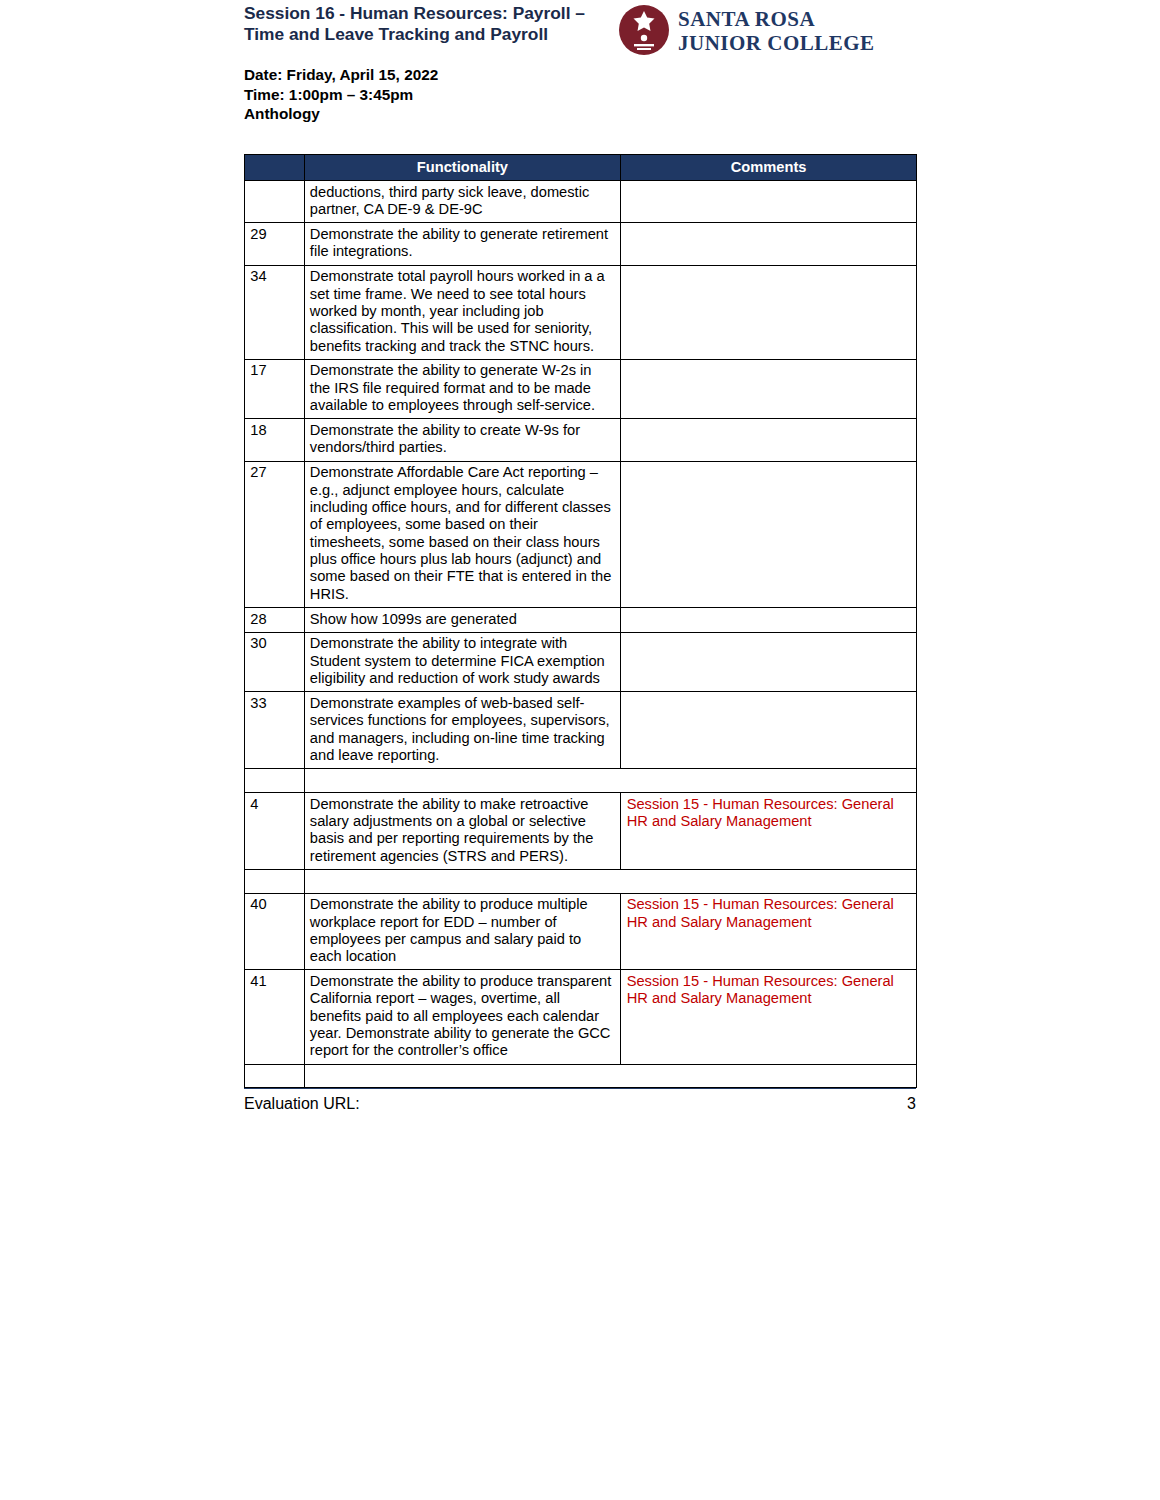Session 16 - Human Resources: Payroll –
Time and Leave Tracking and Payroll
Date: Friday, April 15, 2022
Time: 1:00pm – 3:45pm
Anthology
SANTA ROSA JUNIOR COLLEGE
| | Functionality | Comments |
| --- | --- | --- |
| | deductions, third party sick leave, domestic partner, CA DE-9 & DE-9C | |
| 29 | Demonstrate the ability to generate retirement file integrations. | |
| 34 | Demonstrate total payroll hours worked in a a set time frame. We need to see total hours worked by month, year including job classification. This will be used for seniority, benefits tracking and track the STNC hours. | |
| 17 | Demonstrate the ability to generate W-2s in the IRS file required format and to be made available to employees through self-service. | |
| 18 | Demonstrate the ability to create W-9s for vendors/third parties. | |
| 27 | Demonstrate Affordable Care Act reporting – e.g., adjunct employee hours, calculate including office hours, and for different classes of employees, some based on their timesheets, some based on their class hours plus office hours plus lab hours (adjunct) and some based on their FTE that is entered in the HRIS. | |
| 28 | Show how 1099s are generated | |
| 30 | Demonstrate the ability to integrate with Student system to determine FICA exemption eligibility and reduction of work study awards | |
| 33 | Demonstrate examples of web-based self-services functions for employees, supervisors, and managers, including on-line time tracking and leave reporting. | |
| 4 | Demonstrate the ability to make retroactive salary adjustments on a global or selective basis and per reporting requirements by the retirement agencies (STRS and PERS). | Session 15 - Human Resources: General HR and Salary Management |
| 40 | Demonstrate the ability to produce multiple workplace report for EDD – number of employees per campus and salary paid to each location | Session 15 - Human Resources: General HR and Salary Management |
| 41 | Demonstrate the ability to produce transparent California report – wages, overtime, all benefits paid to all employees each calendar year. Demonstrate ability to generate the GCC report for the controller’s office | Session 15 - Human Resources: General HR and Salary Management |
Evaluation URL:
3